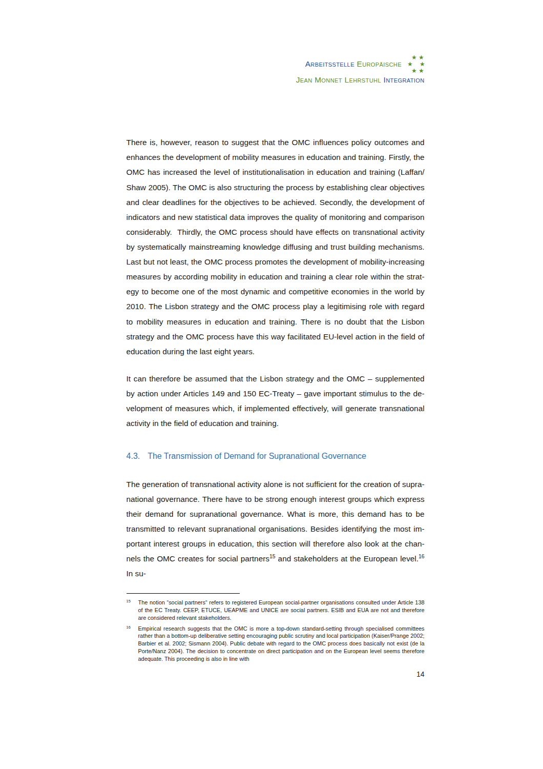Arbeitsstelle Europäische ★★★★★★
Jean Monnet Lehrstuhl Integration
There is, however, reason to suggest that the OMC influences policy outcomes and enhances the development of mobility measures in education and training. Firstly, the OMC has increased the level of institutionalisation in education and training (Laffan/ Shaw 2005). The OMC is also structuring the process by establishing clear objectives and clear deadlines for the objectives to be achieved. Secondly, the development of indicators and new statistical data improves the quality of monitoring and comparison considerably. Thirdly, the OMC process should have effects on transnational activity by systematically mainstreaming knowledge diffusing and trust building mechanisms. Last but not least, the OMC process promotes the development of mobility-increasing measures by according mobility in education and training a clear role within the strategy to become one of the most dynamic and competitive economies in the world by 2010. The Lisbon strategy and the OMC process play a legitimising role with regard to mobility measures in education and training. There is no doubt that the Lisbon strategy and the OMC process have this way facilitated EU-level action in the field of education during the last eight years.
It can therefore be assumed that the Lisbon strategy and the OMC – supplemented by action under Articles 149 and 150 EC-Treaty – gave important stimulus to the development of measures which, if implemented effectively, will generate transnational activity in the field of education and training.
4.3. The Transmission of Demand for Supranational Governance
The generation of transnational activity alone is not sufficient for the creation of supranational governance. There have to be strong enough interest groups which express their demand for supranational governance. What is more, this demand has to be transmitted to relevant supranational organisations. Besides identifying the most important interest groups in education, this section will therefore also look at the channels the OMC creates for social partners15 and stakeholders at the European level.16 In su-
15
The notion “social partners“ refers to registered European social-partner organisations consulted under Article 138 of the EC Treaty. CEEP, ETUCE, UEAPME and UNICE are social partners. ESIB and EUA are not and therefore are considered relevant stakeholders.
16
Empirical research suggests that the OMC is more a top-down standard-setting through specialised committees rather than a bottom-up deliberative setting encouraging public scrutiny and local participation (Kaiser/Prange 2002; Barbier et al. 2002; Sismann 2004). Public debate with regard to the OMC process does basically not exist (de la Porte/Nanz 2004). The decision to concentrate on direct participation and on the European level seems therefore adequate. This proceeding is also in line with
14